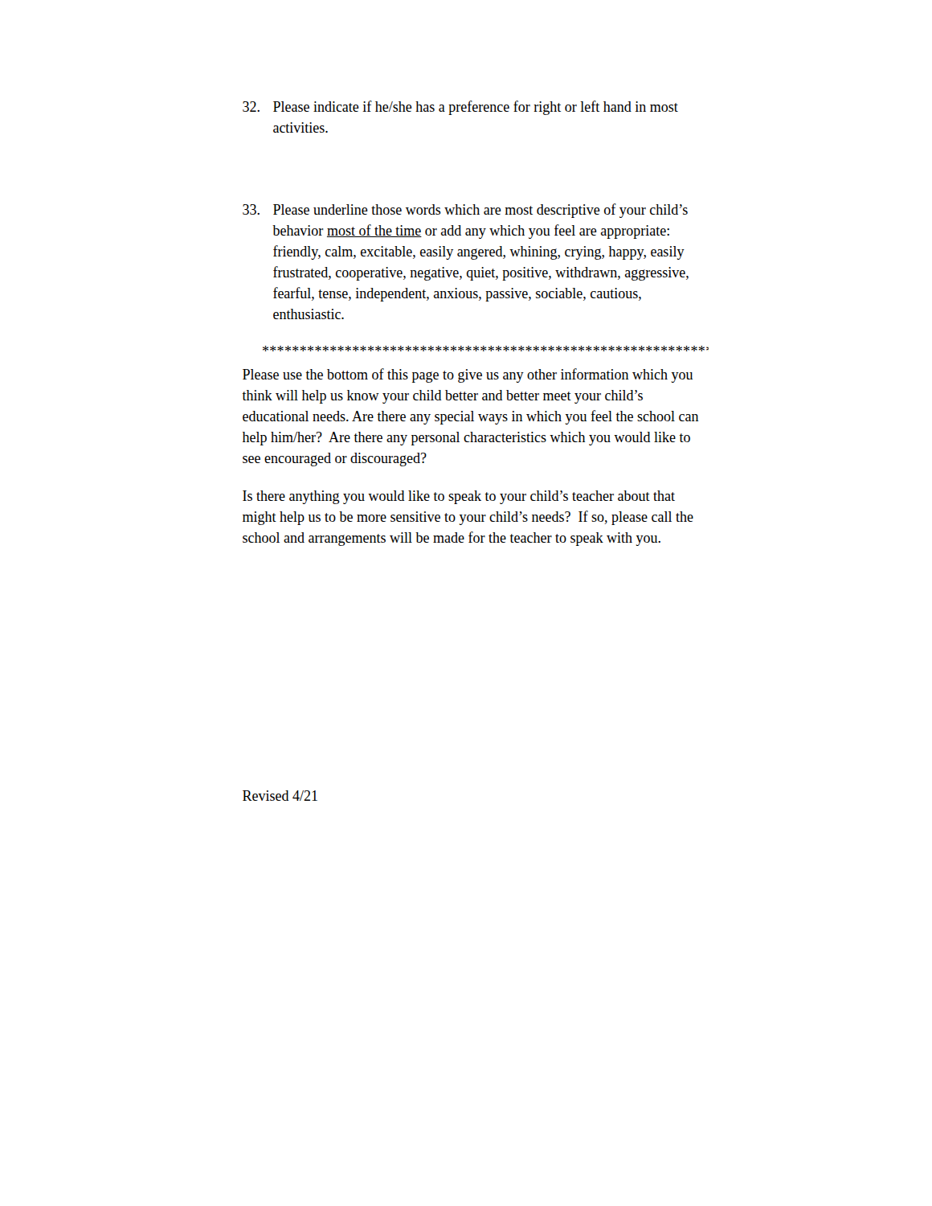32. Please indicate if he/she has a preference for right or left hand in most activities.
33.
Please underline those words which are most descriptive of your child’s behavior most of the time or add any which you feel are appropriate: friendly, calm, excitable, easily angered, whining, crying, happy, easily frustrated, cooperative, negative, quiet, positive, withdrawn, aggressive, fearful, tense, independent, anxious, passive, sociable, cautious, enthusiastic.
************************************************************
Please use the bottom of this page to give us any other information which you think will help us know your child better and better meet your child’s educational needs. Are there any special ways in which you feel the school can help him/her? Are there any personal characteristics which you would like to see encouraged or discouraged?
Is there anything you would like to speak to your child’s teacher about that might help us to be more sensitive to your child’s needs? If so, please call the school and arrangements will be made for the teacher to speak with you.
Revised 4/21